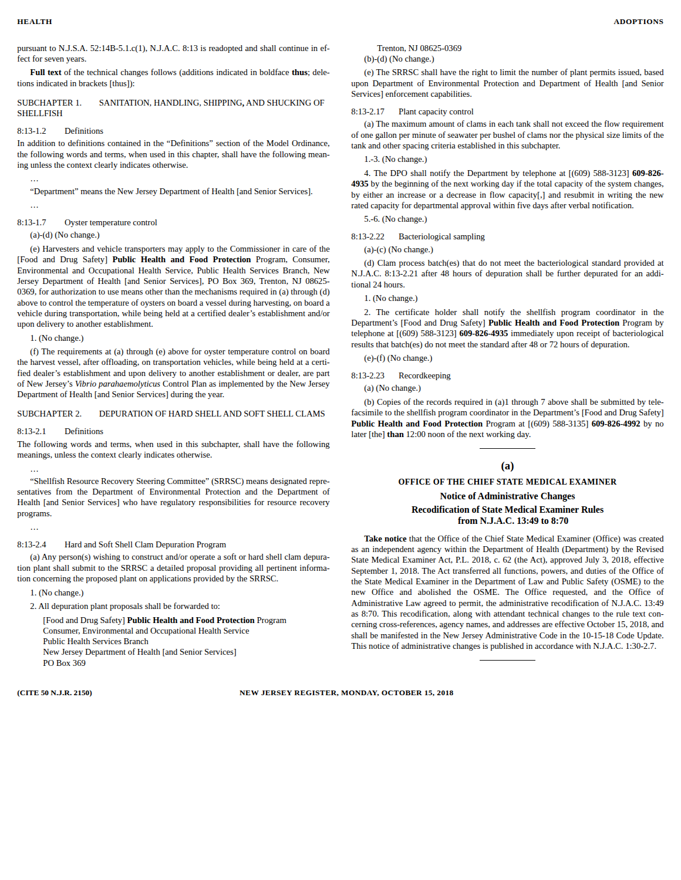HEALTH ADOPTIONS
pursuant to N.J.S.A. 52:14B-5.1.c(1), N.J.A.C. 8:13 is readopted and shall continue in effect for seven years.
Full text of the technical changes follows (additions indicated in boldface thus; deletions indicated in brackets [thus]):
SUBCHAPTER 1. SANITATION, HANDLING, SHIPPING, AND SHUCKING OF SHELLFISH
8:13-1.2 Definitions
In addition to definitions contained in the “Definitions” section of the Model Ordinance, the following words and terms, when used in this chapter, shall have the following meaning unless the context clearly indicates otherwise.
…
“Department” means the New Jersey Department of Health [and Senior Services].
…
8:13-1.7 Oyster temperature control
(a)-(d) (No change.)
(e) Harvesters and vehicle transporters may apply to the Commissioner in care of the [Food and Drug Safety] Public Health and Food Protection Program, Consumer, Environmental and Occupational Health Service, Public Health Services Branch, New Jersey Department of Health [and Senior Services], PO Box 369, Trenton, NJ 08625-0369, for authorization to use means other than the mechanisms required in (a) through (d) above to control the temperature of oysters on board a vessel during harvesting, on board a vehicle during transportation, while being held at a certified dealer’s establishment and/or upon delivery to another establishment.
1. (No change.)
(f) The requirements at (a) through (e) above for oyster temperature control on board the harvest vessel, after offloading, on transportation vehicles, while being held at a certified dealer’s establishment and upon delivery to another establishment or dealer, are part of New Jersey’s Vibrio parahaemolyticus Control Plan as implemented by the New Jersey Department of Health [and Senior Services] during the year.
SUBCHAPTER 2. DEPURATION OF HARD SHELL AND SOFT SHELL CLAMS
8:13-2.1 Definitions
The following words and terms, when used in this subchapter, shall have the following meanings, unless the context clearly indicates otherwise.
…
“Shellfish Resource Recovery Steering Committee” (SRRSC) means designated representatives from the Department of Environmental Protection and the Department of Health [and Senior Services] who have regulatory responsibilities for resource recovery programs.
…
8:13-2.4 Hard and Soft Shell Clam Depuration Program
(a) Any person(s) wishing to construct and/or operate a soft or hard shell clam depuration plant shall submit to the SRRSC a detailed proposal providing all pertinent information concerning the proposed plant on applications provided by the SRRSC.
1. (No change.)
2. All depuration plant proposals shall be forwarded to:
[Food and Drug Safety] Public Health and Food Protection Program
Consumer, Environmental and Occupational Health Service
Public Health Services Branch
New Jersey Department of Health [and Senior Services]
PO Box 369
Trenton, NJ 08625-0369
(b)-(d) (No change.)
(e) The SRRSC shall have the right to limit the number of plant permits issued, based upon Department of Environmental Protection and Department of Health [and Senior Services] enforcement capabilities.
8:13-2.17 Plant capacity control
(a) The maximum amount of clams in each tank shall not exceed the flow requirement of one gallon per minute of seawater per bushel of clams nor the physical size limits of the tank and other spacing criteria established in this subchapter.
1.-3. (No change.)
4. The DPO shall notify the Department by telephone at [(609) 588-3123] 609-826-4935 by the beginning of the next working day if the total capacity of the system changes, by either an increase or a decrease in flow capacity[,] and resubmit in writing the new rated capacity for departmental approval within five days after verbal notification.
5.-6. (No change.)
8:13-2.22 Bacteriological sampling
(a)-(c) (No change.)
(d) Clam process batch(es) that do not meet the bacteriological standard provided at N.J.A.C. 8:13-2.21 after 48 hours of depuration shall be further depurated for an additional 24 hours.
1. (No change.)
2. The certificate holder shall notify the shellfish program coordinator in the Department’s [Food and Drug Safety] Public Health and Food Protection Program by telephone at [(609) 588-3123] 609-826-4935 immediately upon receipt of bacteriological results that batch(es) do not meet the standard after 48 or 72 hours of depuration.
(e)-(f) (No change.)
8:13-2.23 Recordkeeping
(a) (No change.)
(b) Copies of the records required in (a)1 through 7 above shall be submitted by telefacsimile to the shellfish program coordinator in the Department’s [Food and Drug Safety] Public Health and Food Protection Program at [(609) 588-3135] 609-826-4992 by no later [the] than 12:00 noon of the next working day.
(a)
Office of the Chief State Medical Examiner
Notice of Administrative Changes
Recodification of State Medical Examiner Rules from N.J.A.C. 13:49 to 8:70
Take notice that the Office of the Chief State Medical Examiner (Office) was created as an independent agency within the Department of Health (Department) by the Revised State Medical Examiner Act, P.L. 2018, c. 62 (the Act), approved July 3, 2018, effective September 1, 2018. The Act transferred all functions, powers, and duties of the Office of the State Medical Examiner in the Department of Law and Public Safety (OSME) to the new Office and abolished the OSME. The Office requested, and the Office of Administrative Law agreed to permit, the administrative recodification of N.J.A.C. 13:49 as 8:70. This recodification, along with attendant technical changes to the rule text concerning cross-references, agency names, and addresses are effective October 15, 2018, and shall be manifested in the New Jersey Administrative Code in the 10-15-18 Code Update. This notice of administrative changes is published in accordance with N.J.A.C. 1:30-2.7.
(CITE 50 N.J.R. 2150) NEW JERSEY REGISTER, MONDAY, OCTOBER 15, 2018